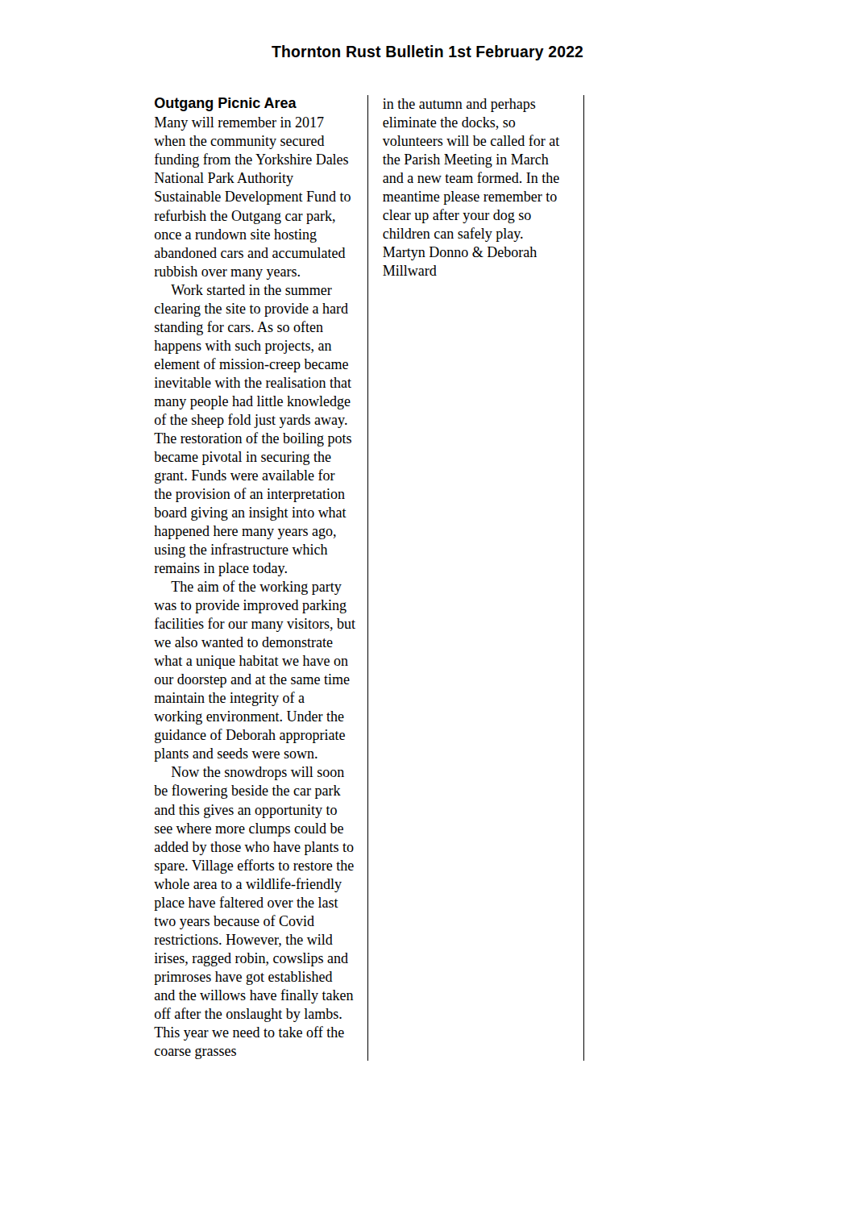Thornton Rust Bulletin 1st February 2022
Outgang Picnic Area
Many will remember in 2017 when the community secured funding from the Yorkshire Dales National Park Authority Sustainable Development Fund to refurbish the Outgang car park, once a rundown site hosting abandoned cars and accumulated rubbish over many years.
Work started in the summer clearing the site to provide a hard standing for cars. As so often happens with such projects, an element of mission-creep became inevitable with the realisation that many people had little knowledge of the sheep fold just yards away. The restoration of the boiling pots became pivotal in securing the grant. Funds were available for the provision of an interpretation board giving an insight into what happened here many years ago, using the infrastructure which remains in place today.
The aim of the working party was to provide improved parking facilities for our many visitors, but we also wanted to demonstrate what a unique habitat we have on our doorstep and at the same time maintain the integrity of a working environment. Under the guidance of Deborah appropriate plants and seeds were sown.
Now the snowdrops will soon be flowering beside the car park and this gives an opportunity to see where more clumps could be added by those who have plants to spare. Village efforts to restore the whole area to a wildlife-friendly place have faltered over the last two years because of Covid restrictions. However, the wild irises, ragged robin, cowslips and primroses have got established and the willows have finally taken off after the onslaught by lambs. This year we need to take off the coarse grasses
in the autumn and perhaps eliminate the docks, so volunteers will be called for at the Parish Meeting in March and a new team formed. In the meantime please remember to clear up after your dog so children can safely play.
Martyn Donno & Deborah Millward